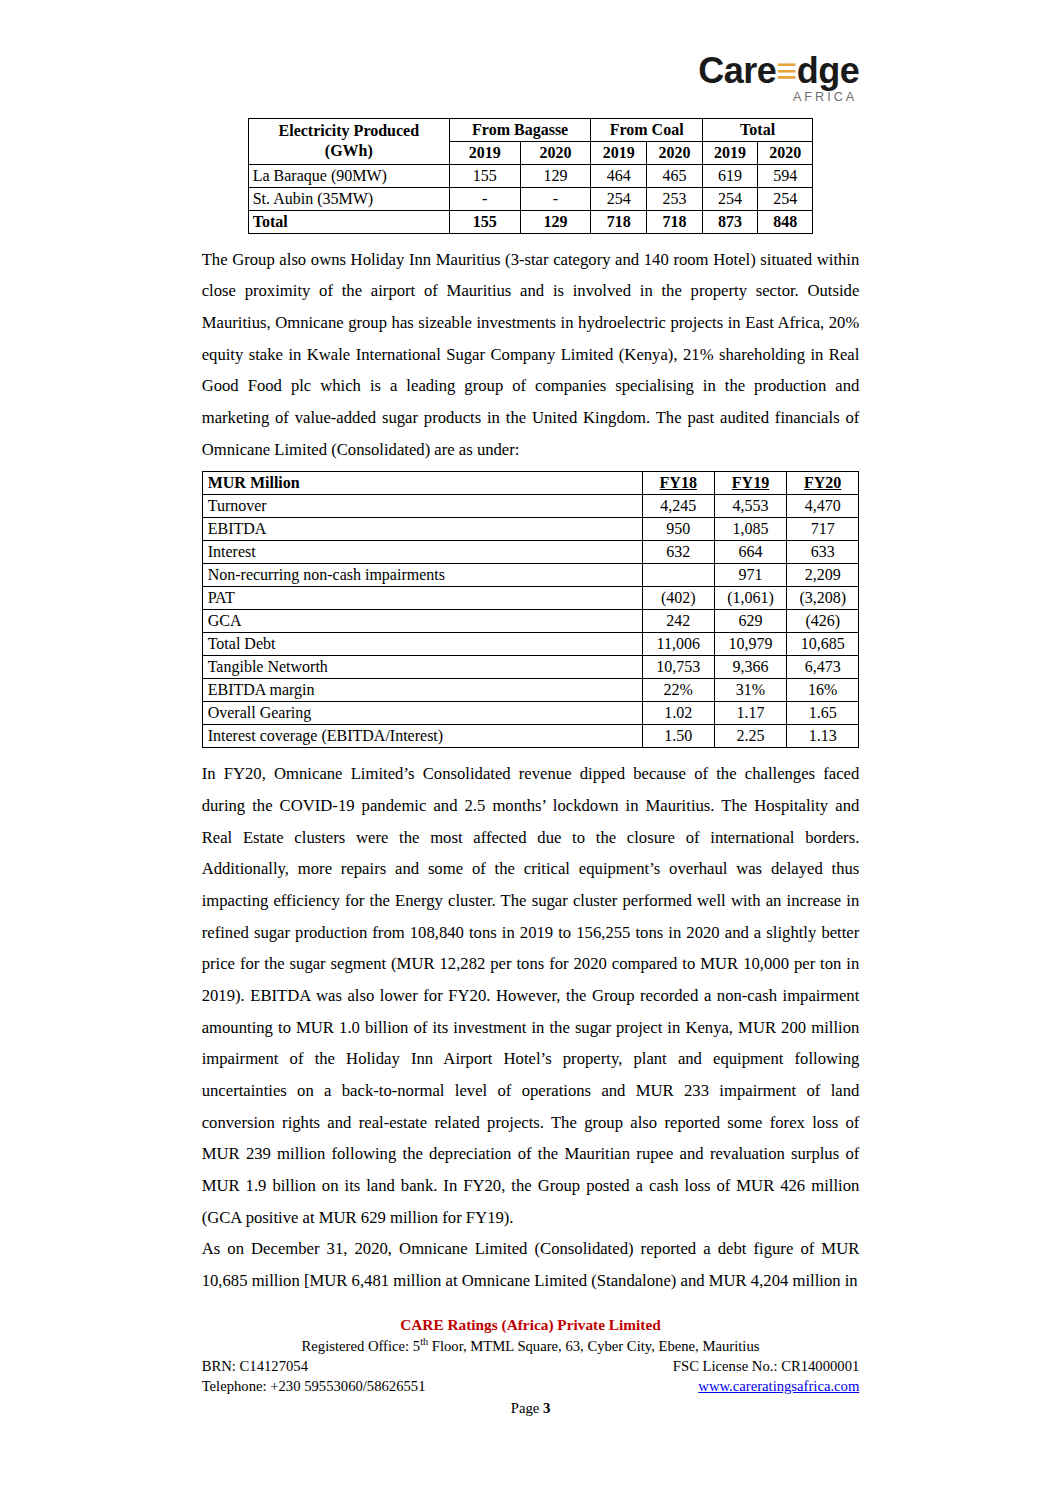Care≡dge
AFRICA
| Electricity Produced (GWh) | From Bagasse | From Coal | Total |
| --- | --- | --- | --- |
| 2019 | 2020 | 2019 | 2020 | 2019 | 2020 |
| La Baraque (90MW) | 155 | 129 | 464 | 465 | 619 | 594 |
| St. Aubin (35MW) | - | - | 254 | 253 | 254 | 254 |
| Total | 155 | 129 | 718 | 718 | 873 | 848 |
The Group also owns Holiday Inn Mauritius (3-star category and 140 room Hotel) situated within close proximity of the airport of Mauritius and is involved in the property sector. Outside Mauritius, Omnicane group has sizeable investments in hydroelectric projects in East Africa, 20% equity stake in Kwale International Sugar Company Limited (Kenya), 21% shareholding in Real Good Food plc which is a leading group of companies specialising in the production and marketing of value-added sugar products in the United Kingdom. The past audited financials of Omnicane Limited (Consolidated) are as under:
| MUR Million | FY18 | FY19 | FY20 |
| --- | --- | --- | --- |
| Turnover | 4,245 | 4,553 | 4,470 |
| EBITDA | 950 | 1,085 | 717 |
| Interest | 632 | 664 | 633 |
| Non-recurring non-cash impairments | | 971 | 2,209 |
| PAT | (402) | (1,061) | (3,208) |
| GCA | 242 | 629 | (426) |
| Total Debt | 11,006 | 10,979 | 10,685 |
| Tangible Networth | 10,753 | 9,366 | 6,473 |
| EBITDA margin | 22% | 31% | 16% |
| Overall Gearing | 1.02 | 1.17 | 1.65 |
| Interest coverage (EBITDA/Interest) | 1.50 | 2.25 | 1.13 |
In FY20, Omnicane Limited’s Consolidated revenue dipped because of the challenges faced during the COVID-19 pandemic and 2.5 months’ lockdown in Mauritius. The Hospitality and Real Estate clusters were the most affected due to the closure of international borders. Additionally, more repairs and some of the critical equipment’s overhaul was delayed thus impacting efficiency for the Energy cluster. The sugar cluster performed well with an increase in refined sugar production from 108,840 tons in 2019 to 156,255 tons in 2020 and a slightly better price for the sugar segment (MUR 12,282 per tons for 2020 compared to MUR 10,000 per ton in 2019). EBITDA was also lower for FY20. However, the Group recorded a non-cash impairment amounting to MUR 1.0 billion of its investment in the sugar project in Kenya, MUR 200 million impairment of the Holiday Inn Airport Hotel’s property, plant and equipment following uncertainties on a back-to-normal level of operations and MUR 233 impairment of land conversion rights and real-estate related projects. The group also reported some forex loss of MUR 239 million following the depreciation of the Mauritian rupee and revaluation surplus of MUR 1.9 billion on its land bank. In FY20, the Group posted a cash loss of MUR 426 million (GCA positive at MUR 629 million for FY19).
As on December 31, 2020, Omnicane Limited (Consolidated) reported a debt figure of MUR 10,685 million [MUR 6,481 million at Omnicane Limited (Standalone) and MUR 4,204 million in
CARE Ratings (Africa) Private Limited
Registered Office: 5th Floor, MTML Square, 63, Cyber City, Ebene, Mauritius
BRN: C14127054 FSC License No.: CR14000001
Telephone: +230 59553060/58626551 www.careratingsafrica.com
Page 3